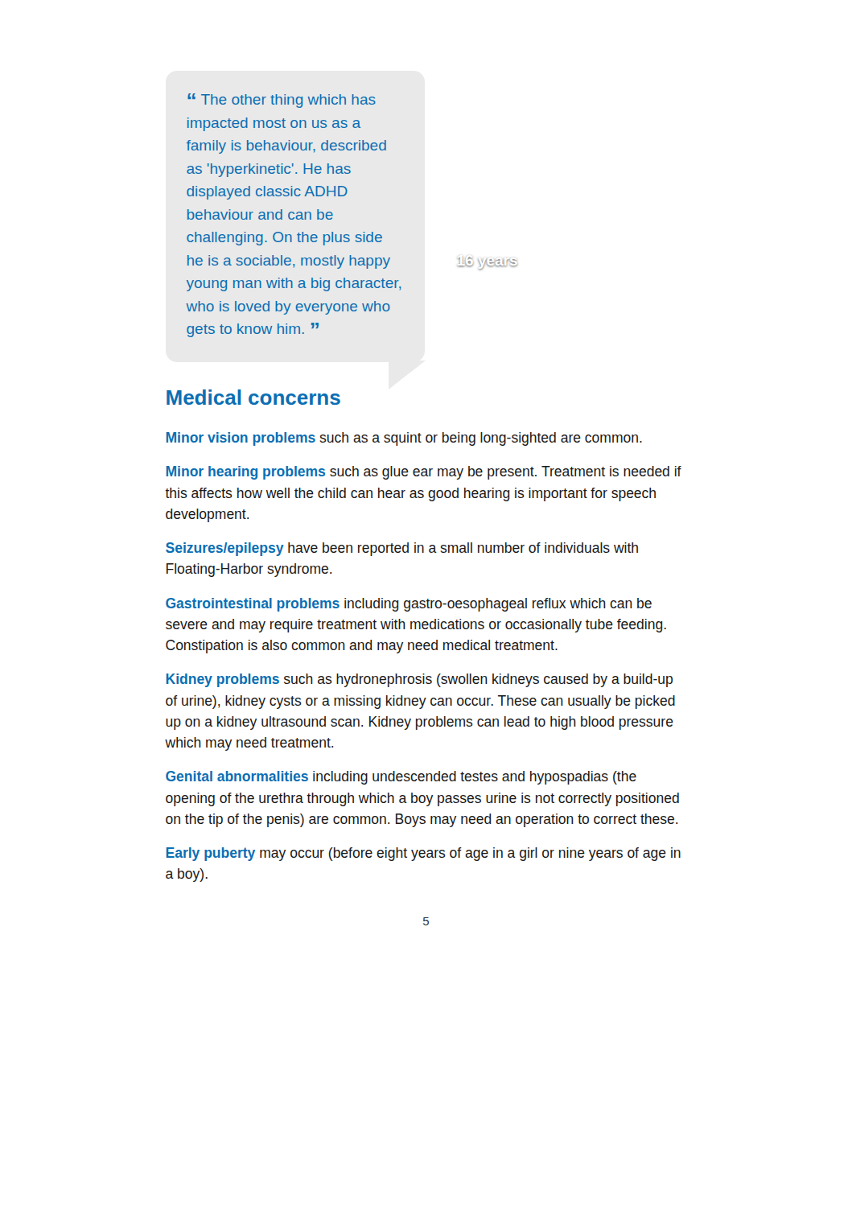“ The other thing which has impacted most on us as a family is behaviour, described as 'hyperkinetic'. He has displayed classic ADHD behaviour and can be challenging. On the plus side he is a sociable, mostly happy young man with a big character, who is loved by everyone who gets to know him. ”
16 years
Medical concerns
Minor vision problems such as a squint or being long-sighted are common.
Minor hearing problems such as glue ear may be present. Treatment is needed if this affects how well the child can hear as good hearing is important for speech development.
Seizures/epilepsy have been reported in a small number of individuals with Floating-Harbor syndrome.
Gastrointestinal problems including gastro-oesophageal reflux which can be severe and may require treatment with medications or occasionally tube feeding. Constipation is also common and may need medical treatment.
Kidney problems such as hydronephrosis (swollen kidneys caused by a build-up of urine), kidney cysts or a missing kidney can occur. These can usually be picked up on a kidney ultrasound scan. Kidney problems can lead to high blood pressure which may need treatment.
Genital abnormalities including undescended testes and hypospadias (the opening of the urethra through which a boy passes urine is not correctly positioned on the tip of the penis) are common. Boys may need an operation to correct these.
Early puberty may occur (before eight years of age in a girl or nine years of age in a boy).
5